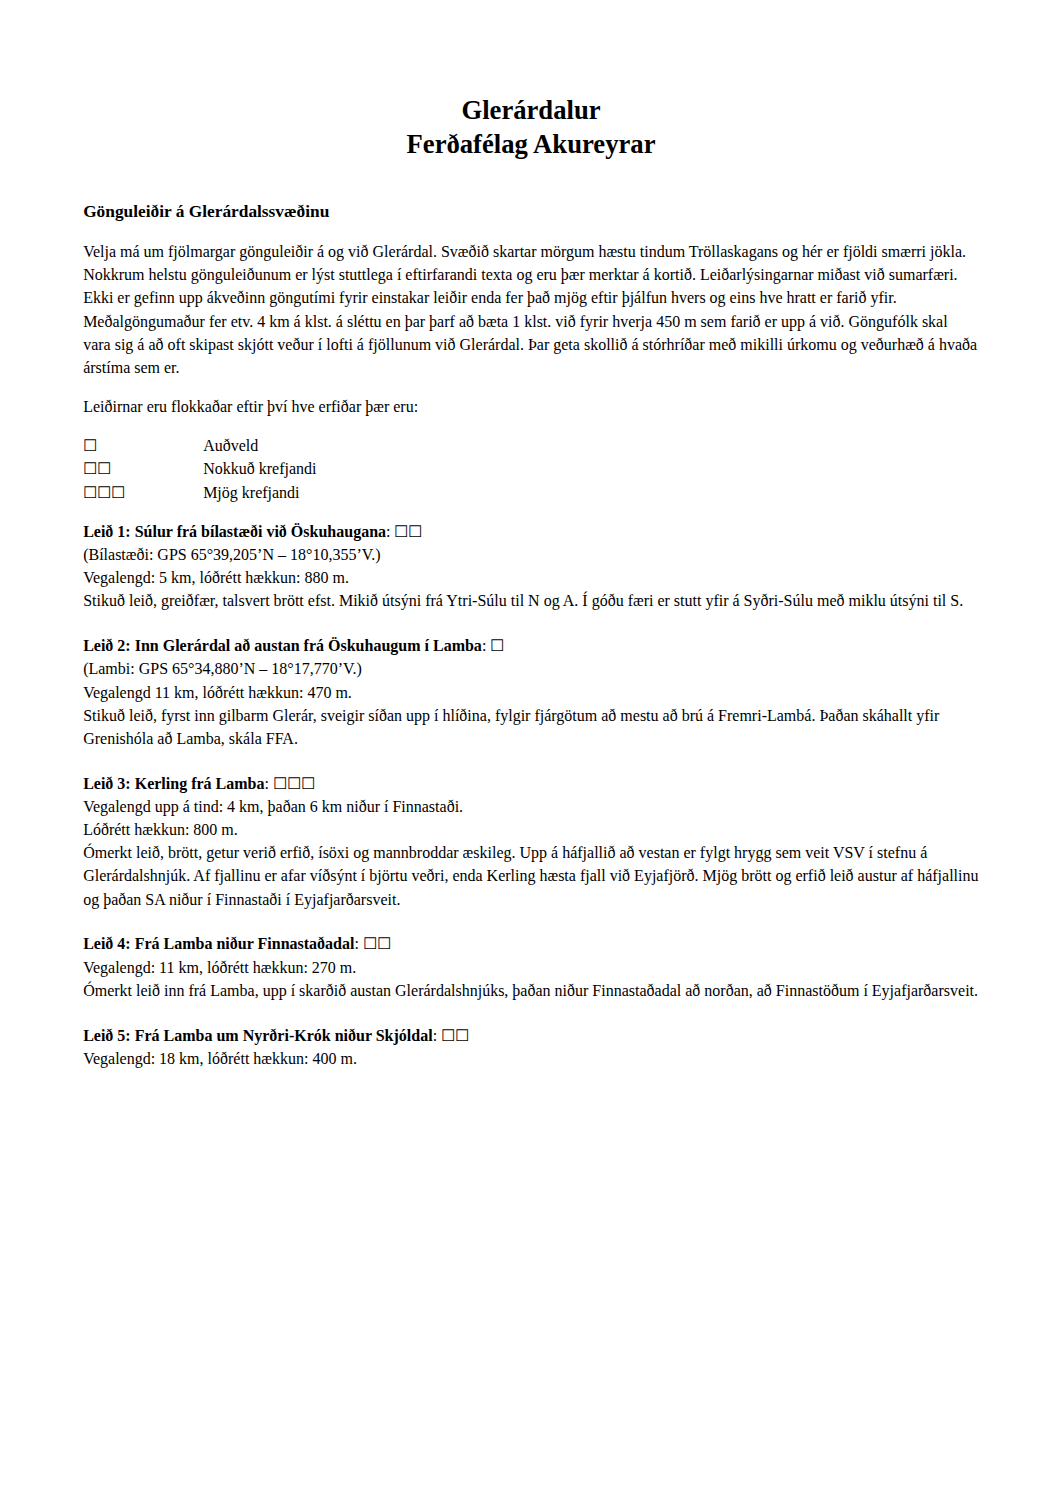GlerárdalurFerðafélag Akureyrar
Gönguleiðir á Glerárdalssvæðinu
Velja má um fjölmargar gönguleiðir á og við Glerárdal. Svæðið skartar mörgum hæstu tindum Tröllaskagans og hér er fjöldi smærri jökla. Nokkrum helstu gönguleiðunum er lýst stuttlega í eftirfarandi texta og eru þær merktar á kortið. Leiðarlýsingarnar miðast við sumarfæri. Ekki er gefinn upp ákveðinn göngutími fyrir einstakar leiðir enda fer það mjög eftir þjálfun hvers og eins hve hratt er farið yfir. Meðalgöngumaður fer etv. 4 km á klst. á sléttu en þar þarf að bæta 1 klst. við fyrir hverja 450 m sem farið er upp á við. Göngufólk skal vara sig á að oft skipast skjótt veður í lofti á fjöllunum við Glerárdal. Þar geta skollið á stórhríðar með mikilli úrkomu og veðurhæð á hvaða árstíma sem er.
Leiðirnar eru flokkaðar eftir því hve erfiðar þær eru:
☐Auðveld ☐☐Nokkuð krefjandi ☐☐☐Mjög krefjandi
Leið 1: Súlur frá bílastæði við Öskuhaugana: ☐☐
(Bílastæði: GPS 65°39,205’N – 18°10,355’V.)
Vegalengd: 5 km, lóðrétt hækkun: 880 m.
Stikuð leið, greiðfær, talsvert brött efst. Mikið útsýni frá Ytri-Súlu til N og A. Í góðu færi er stutt yfir á Syðri-Súlu með miklu útsýni til S.
Leið 2: Inn Glerárdal að austan frá Öskuhaugum í Lamba: ☐
(Lambi: GPS 65°34,880’N – 18°17,770’V.)
Vegalengd 11 km, lóðrétt hækkun: 470 m.
Stikuð leið, fyrst inn gilbarm Glerár, sveigir síðan upp í hlíðina, fylgir fjárgötum að mestu að brú á Fremri-Lambá. Þaðan skáhallt yfir Grenishóla að Lamba, skála FFA.
Leið 3: Kerling frá Lamba: ☐☐☐
Vegalengd upp á tind: 4 km, þaðan 6 km niður í Finnastaði.
Lóðrétt hækkun: 800 m.
Ómerkt leið, brött, getur verið erfið, ísöxi og mannbroddar æskileg. Upp á háfjallið að vestan er fylgt hrygg sem veit VSV í stefnu á Glerárdalshnjúk. Af fjallinu er afar víðsýnt í björtu veðri, enda Kerling hæsta fjall við Eyjafjörð. Mjög brött og erfið leið austur af háfjallinu og þaðan SA niður í Finnastaði í Eyjafjarðarsveit.
Leið 4: Frá Lamba niður Finnastaðadal: ☐☐
Vegalengd: 11 km, lóðrétt hækkun: 270 m.
Ómerkt leið inn frá Lamba, upp í skarðið austan Glerárdalshnjúks, þaðan niður Finnastaðadal að norðan, að Finnastöðum í Eyjafjarðarsveit.
Leið 5: Frá Lamba um Nyrðri-Krók niður Skjóldal: ☐☐
Vegalengd: 18 km, lóðrétt hækkun: 400 m.